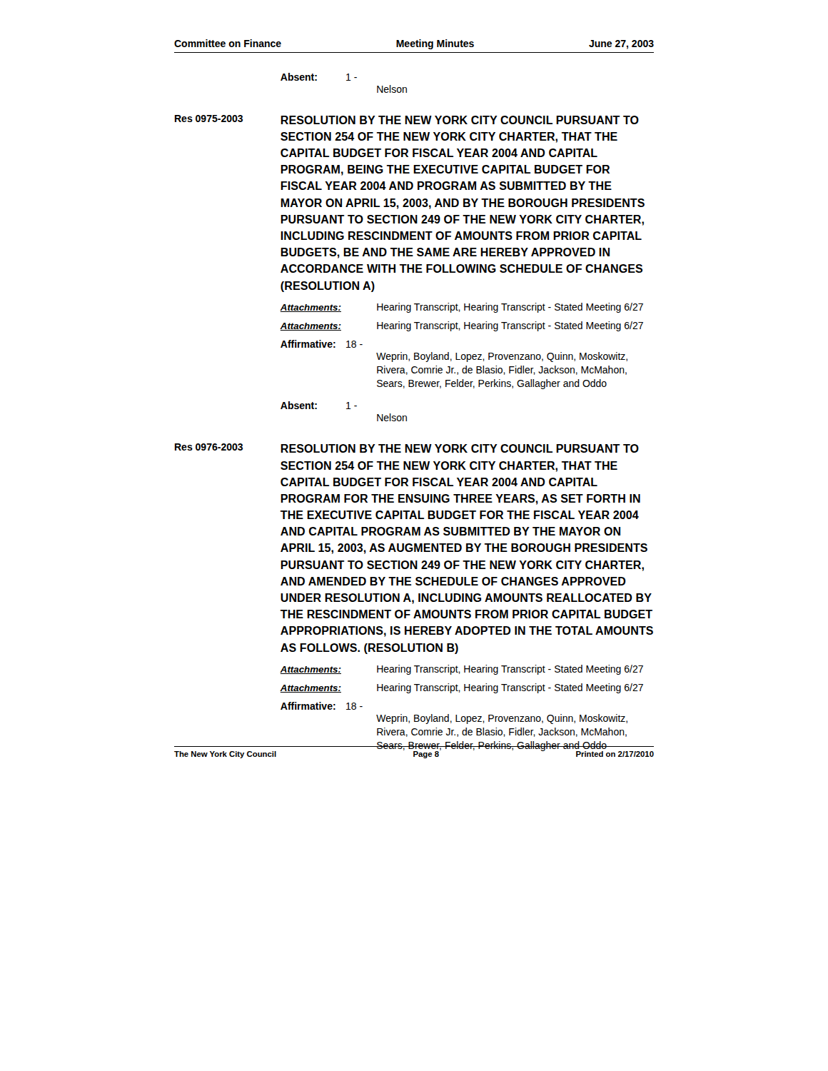Committee on Finance
Meeting Minutes
June 27, 2003
Absent:
1 -
Nelson
Res 0975-2003
RESOLUTION BY THE NEW YORK CITY COUNCIL PURSUANT TO SECTION 254 OF THE NEW YORK CITY CHARTER, THAT THE CAPITAL BUDGET FOR FISCAL YEAR 2004 AND CAPITAL PROGRAM, BEING THE EXECUTIVE CAPITAL BUDGET FOR FISCAL YEAR 2004 AND PROGRAM AS SUBMITTED BY THE MAYOR ON APRIL 15, 2003, AND BY THE BOROUGH PRESIDENTS PURSUANT TO SECTION 249 OF THE NEW YORK CITY CHARTER, INCLUDING RESCINDMENT OF AMOUNTS FROM PRIOR CAPITAL BUDGETS, BE AND THE SAME ARE HEREBY APPROVED IN ACCORDANCE WITH THE FOLLOWING SCHEDULE OF CHANGES (RESOLUTION A)
Attachments:
Hearing Transcript, Hearing Transcript - Stated Meeting 6/27
Attachments:
Hearing Transcript, Hearing Transcript - Stated Meeting 6/27
Affirmative:
18 -
Weprin, Boyland, Lopez, Provenzano, Quinn, Moskowitz, Rivera, Comrie Jr., de Blasio, Fidler, Jackson, McMahon, Sears, Brewer, Felder, Perkins, Gallagher and Oddo
Absent:
1 -
Nelson
Res 0976-2003
RESOLUTION BY THE NEW YORK CITY COUNCIL PURSUANT TO SECTION 254 OF THE NEW YORK CITY CHARTER, THAT THE CAPITAL BUDGET FOR FISCAL YEAR 2004 AND CAPITAL PROGRAM FOR THE ENSUING THREE YEARS, AS SET FORTH IN THE EXECUTIVE CAPITAL BUDGET FOR THE FISCAL YEAR 2004 AND CAPITAL PROGRAM AS SUBMITTED BY THE MAYOR ON APRIL 15, 2003, AS AUGMENTED BY THE BOROUGH PRESIDENTS PURSUANT TO SECTION 249 OF THE NEW YORK CITY CHARTER, AND AMENDED BY THE SCHEDULE OF CHANGES APPROVED UNDER RESOLUTION A, INCLUDING AMOUNTS REALLOCATED BY THE RESCINDMENT OF AMOUNTS FROM PRIOR CAPITAL BUDGET APPROPRIATIONS, IS HEREBY ADOPTED IN THE TOTAL AMOUNTS AS FOLLOWS. (RESOLUTION B)
Attachments:
Hearing Transcript, Hearing Transcript - Stated Meeting 6/27
Attachments:
Hearing Transcript, Hearing Transcript - Stated Meeting 6/27
Affirmative:
18 -
Weprin, Boyland, Lopez, Provenzano, Quinn, Moskowitz, Rivera, Comrie Jr., de Blasio, Fidler, Jackson, McMahon, Sears, Brewer, Felder, Perkins, Gallagher and Oddo
The New York City Council
Page 8
Printed on 2/17/2010